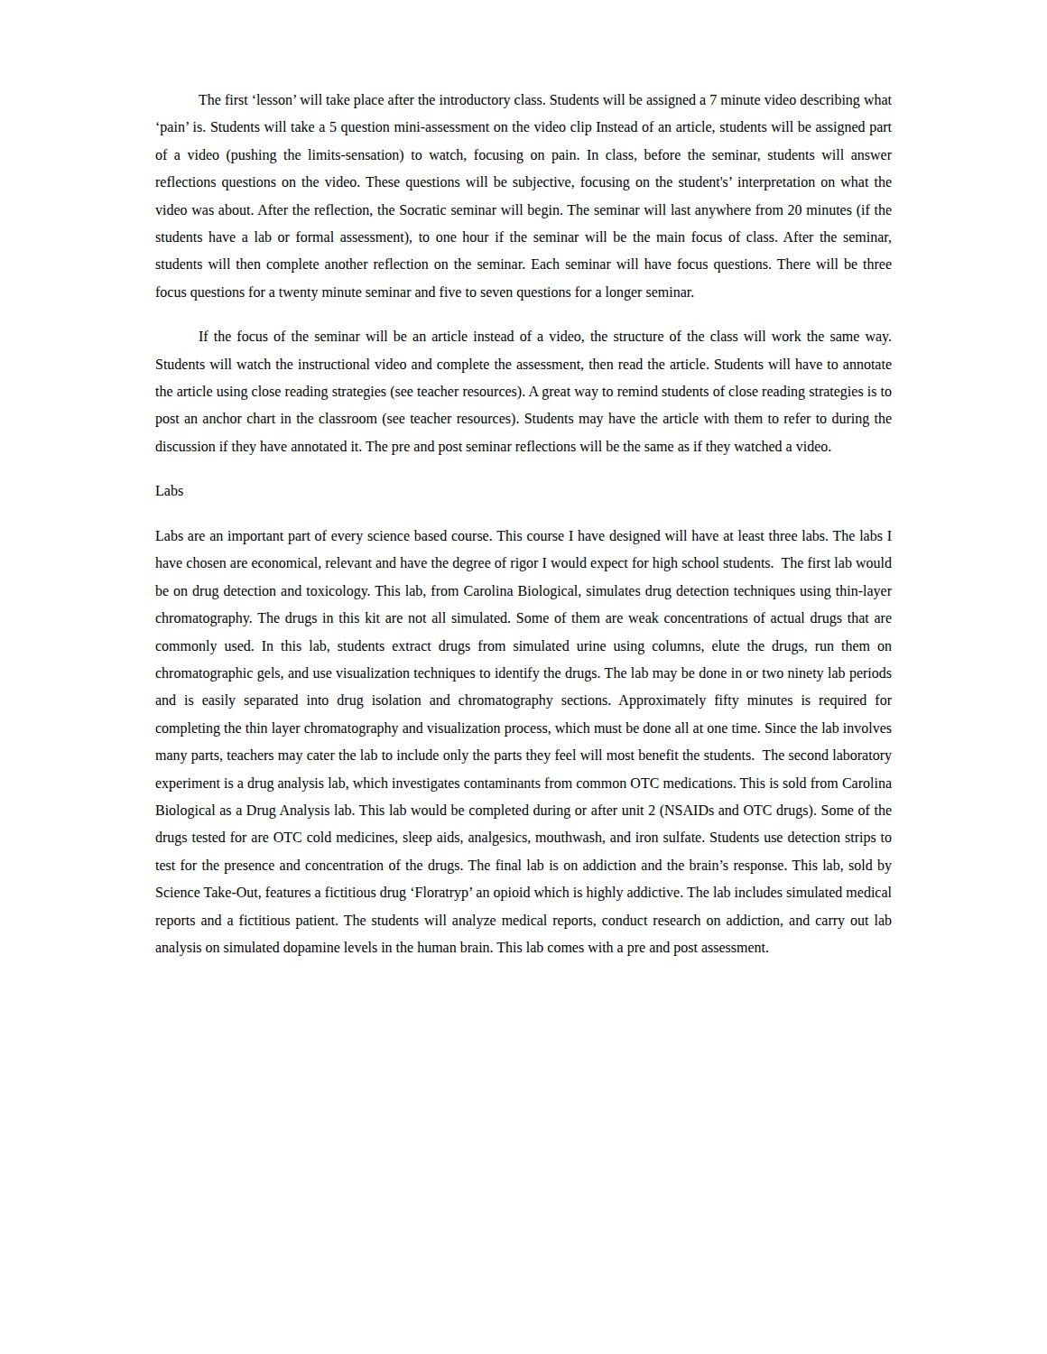The first ‘lesson’ will take place after the introductory class. Students will be assigned a 7 minute video describing what ‘pain’ is. Students will take a 5 question mini-assessment on the video clip Instead of an article, students will be assigned part of a video (pushing the limits-sensation) to watch, focusing on pain. In class, before the seminar, students will answer reflections questions on the video. These questions will be subjective, focusing on the student's’ interpretation on what the video was about. After the reflection, the Socratic seminar will begin. The seminar will last anywhere from 20 minutes (if the students have a lab or formal assessment), to one hour if the seminar will be the main focus of class. After the seminar, students will then complete another reflection on the seminar. Each seminar will have focus questions. There will be three focus questions for a twenty minute seminar and five to seven questions for a longer seminar.
If the focus of the seminar will be an article instead of a video, the structure of the class will work the same way. Students will watch the instructional video and complete the assessment, then read the article. Students will have to annotate the article using close reading strategies (see teacher resources). A great way to remind students of close reading strategies is to post an anchor chart in the classroom (see teacher resources). Students may have the article with them to refer to during the discussion if they have annotated it. The pre and post seminar reflections will be the same as if they watched a video.
Labs
Labs are an important part of every science based course. This course I have designed will have at least three labs. The labs I have chosen are economical, relevant and have the degree of rigor I would expect for high school students. The first lab would be on drug detection and toxicology. This lab, from Carolina Biological, simulates drug detection techniques using thin-layer chromatography. The drugs in this kit are not all simulated. Some of them are weak concentrations of actual drugs that are commonly used. In this lab, students extract drugs from simulated urine using columns, elute the drugs, run them on chromatographic gels, and use visualization techniques to identify the drugs. The lab may be done in or two ninety lab periods and is easily separated into drug isolation and chromatography sections. Approximately fifty minutes is required for completing the thin layer chromatography and visualization process, which must be done all at one time. Since the lab involves many parts, teachers may cater the lab to include only the parts they feel will most benefit the students. The second laboratory experiment is a drug analysis lab, which investigates contaminants from common OTC medications. This is sold from Carolina Biological as a Drug Analysis lab. This lab would be completed during or after unit 2 (NSAIDs and OTC drugs). Some of the drugs tested for are OTC cold medicines, sleep aids, analgesics, mouthwash, and iron sulfate. Students use detection strips to test for the presence and concentration of the drugs. The final lab is on addiction and the brain’s response. This lab, sold by Science Take-Out, features a fictitious drug ‘Floratryp’ an opioid which is highly addictive. The lab includes simulated medical reports and a fictitious patient. The students will analyze medical reports, conduct research on addiction, and carry out lab analysis on simulated dopamine levels in the human brain. This lab comes with a pre and post assessment.